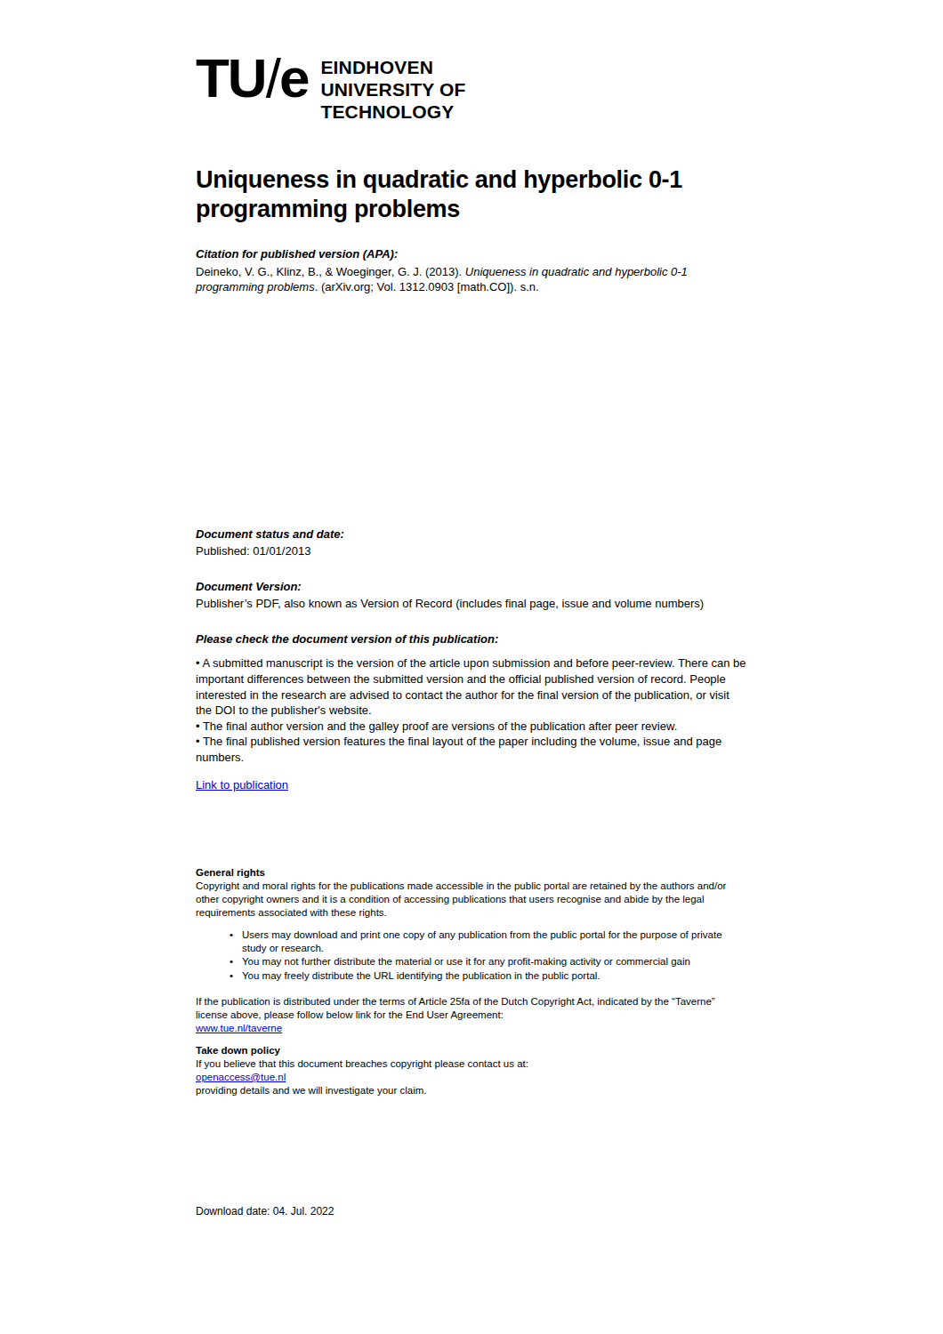TU/e
Eindhoven
University of
Technology
Uniqueness in quadratic and hyperbolic 0-1 programming problems
Citation for published version (APA):
Deineko, V. G., Klinz, B., & Woeginger, G. J. (2013). Uniqueness in quadratic and hyperbolic 0-1 programming problems. (arXiv.org; Vol. 1312.0903 [math.CO]). s.n.
Document status and date:
Published: 01/01/2013
Document Version:
Publisher’s PDF, also known as Version of Record (includes final page, issue and volume numbers)
Please check the document version of this publication:
• A submitted manuscript is the version of the article upon submission and before peer-review. There can be important differences between the submitted version and the official published version of record. People interested in the research are advised to contact the author for the final version of the publication, or visit the DOI to the publisher's website.
• The final author version and the galley proof are versions of the publication after peer review.
• The final published version features the final layout of the paper including the volume, issue and page numbers.
Link to publication
General rights
Copyright and moral rights for the publications made accessible in the public portal are retained by the authors and/or other copyright owners and it is a condition of accessing publications that users recognise and abide by the legal requirements associated with these rights.
Users may download and print one copy of any publication from the public portal for the purpose of private study or research.
You may not further distribute the material or use it for any profit-making activity or commercial gain
You may freely distribute the URL identifying the publication in the public portal.
If the publication is distributed under the terms of Article 25fa of the Dutch Copyright Act, indicated by the “Taverne” license above, please follow below link for the End User Agreement:
www.tue.nl/taverne
Take down policy
If you believe that this document breaches copyright please contact us at:
openaccess@tue.nl
providing details and we will investigate your claim.
Download date: 04. Jul. 2022